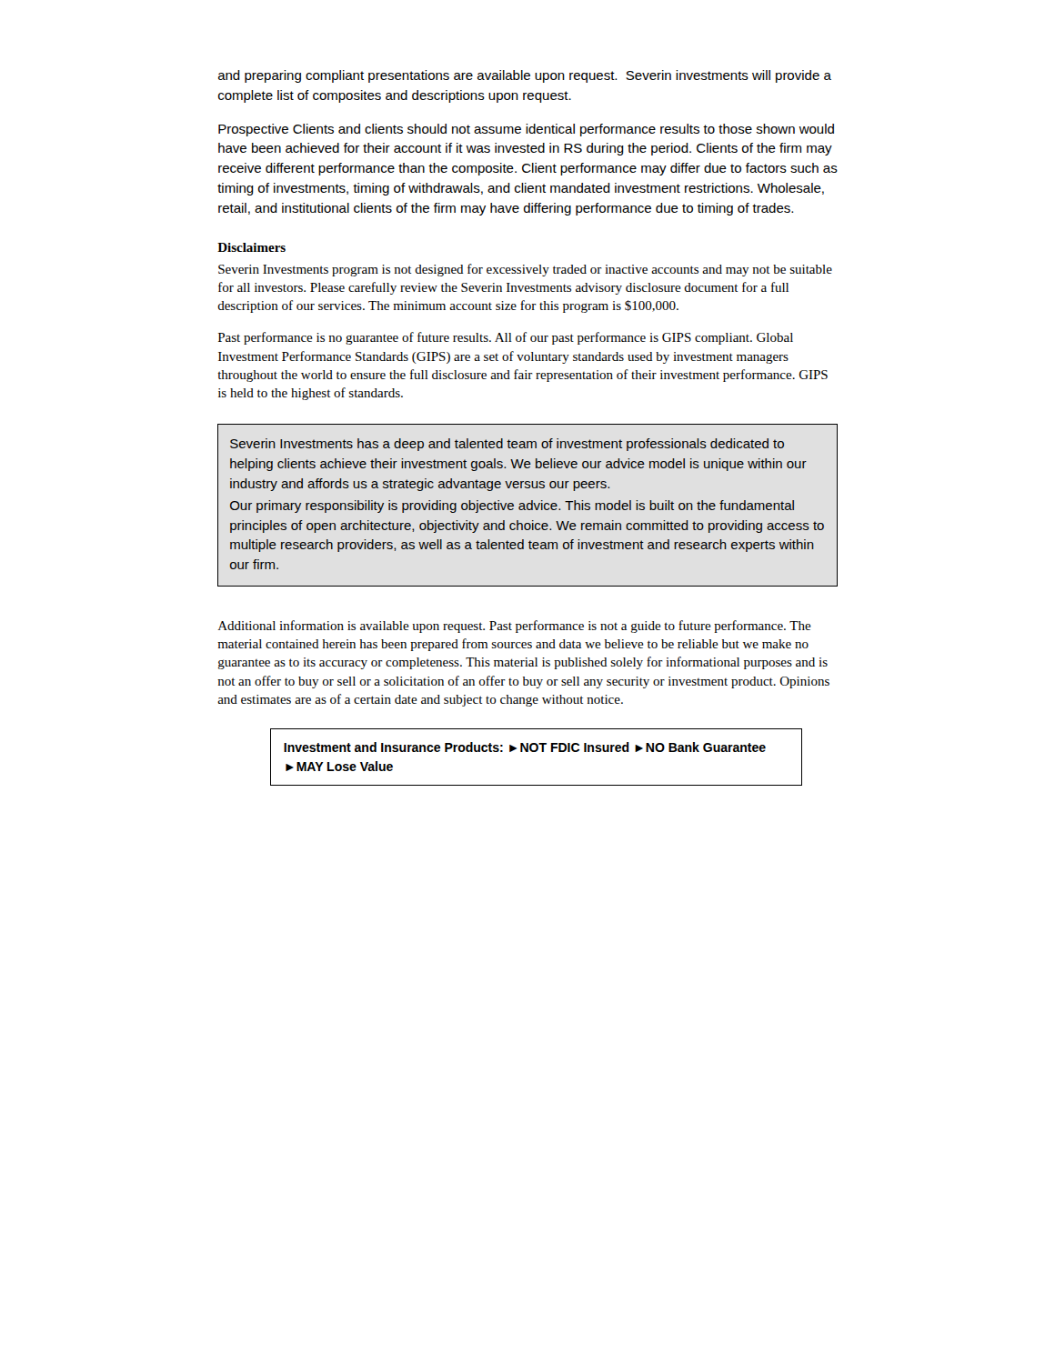and preparing compliant presentations are available upon request. Severin investments will provide a complete list of composites and descriptions upon request.
Prospective Clients and clients should not assume identical performance results to those shown would have been achieved for their account if it was invested in RS during the period. Clients of the firm may receive different performance than the composite. Client performance may differ due to factors such as timing of investments, timing of withdrawals, and client mandated investment restrictions. Wholesale, retail, and institutional clients of the firm may have differing performance due to timing of trades.
Disclaimers
Severin Investments program is not designed for excessively traded or inactive accounts and may not be suitable for all investors. Please carefully review the Severin Investments advisory disclosure document for a full description of our services. The minimum account size for this program is $100,000.
Past performance is no guarantee of future results. All of our past performance is GIPS compliant. Global Investment Performance Standards (GIPS) are a set of voluntary standards used by investment managers throughout the world to ensure the full disclosure and fair representation of their investment performance. GIPS is held to the highest of standards.
Severin Investments has a deep and talented team of investment professionals dedicated to helping clients achieve their investment goals. We believe our advice model is unique within our industry and affords us a strategic advantage versus our peers.
Our primary responsibility is providing objective advice. This model is built on the fundamental principles of open architecture, objectivity and choice. We remain committed to providing access to multiple research providers, as well as a talented team of investment and research experts within our firm.
Additional information is available upon request. Past performance is not a guide to future performance. The material contained herein has been prepared from sources and data we believe to be reliable but we make no guarantee as to its accuracy or completeness. This material is published solely for informational purposes and is not an offer to buy or sell or a solicitation of an offer to buy or sell any security or investment product. Opinions and estimates are as of a certain date and subject to change without notice.
Investment and Insurance Products: ►NOT FDIC Insured ►NO Bank Guarantee ►MAY Lose Value